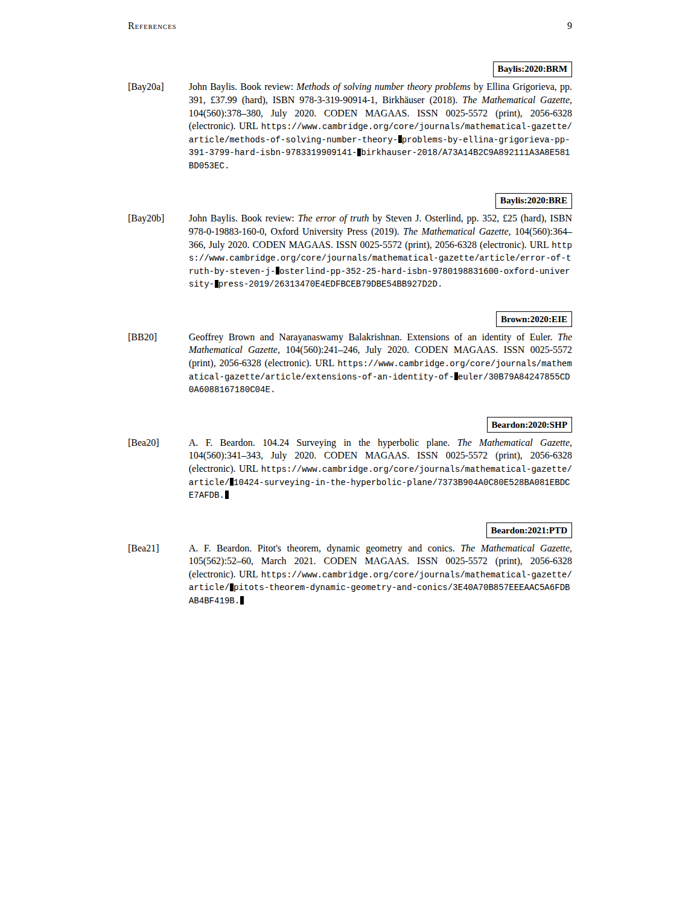References 9
Baylis:2020:BRM
[Bay20a]
John Baylis. Book review: Methods of solving number theory problems by Ellina Grigorieva, pp. 391, £37.99 (hard), ISBN 978-3-319-90914-1, Birkhäuser (2018). The Mathematical Gazette, 104(560):378–380, July 2020. CODEN MAGAAS. ISSN 0025-5572 (print), 2056-6328 (electronic). URL https://www.cambridge.org/core/journals/mathematical-gazette/article/methods-of-solving-number-theory- problems-by-ellina-grigorieva-pp-391-3799-hard-isbn-9783319909141- birkhauser-2018/A73A14B2C9A892111A3A8E581BD053EC.
Baylis:2020:BRE
[Bay20b]
John Baylis. Book review: The error of truth by Steven J. Osterlind, pp. 352, £25 (hard), ISBN 978-0-19883-160-0, Oxford University Press (2019). The Mathematical Gazette, 104(560):364–366, July 2020. CODEN MAGAAS. ISSN 0025-5572 (print), 2056-6328 (electronic). URL https://www.cambridge.org/core/journals/mathematical-gazette/article/error-of-truth-by-steven-j- osterlind-pp-352-25-hard-isbn-9780198831600-oxford-university- press-2019/26313470E4EDFBCEB79DBE54BB927D2D.
Brown:2020:EIE
[BB20]
Geoffrey Brown and Narayanaswamy Balakrishnan. Extensions of an identity of Euler. The Mathematical Gazette, 104(560):241–246, July 2020. CODEN MAGAAS. ISSN 0025-5572 (print), 2056-6328 (electronic). URL https://www.cambridge.org/core/journals/mathematical-gazette/article/extensions-of-an-identity-of- euler/30B79A84247855CD0A6088167180C04E.
Beardon:2020:SHP
[Bea20]
A. F. Beardon. 104.24 Surveying in the hyperbolic plane. The Mathematical Gazette, 104(560):341–343, July 2020. CODEN MAGAAS. ISSN 0025-5572 (print), 2056-6328 (electronic). URL https://www.cambridge.org/core/journals/mathematical-gazette/article/ 10424-surveying-in-the-hyperbolic-plane/7373B904A0C80E528BA081EBDCE7AFDB.
Beardon:2021:PTD
[Bea21]
A. F. Beardon. Pitot's theorem, dynamic geometry and conics. The Mathematical Gazette, 105(562):52–60, March 2021. CODEN MAGAAS. ISSN 0025-5572 (print), 2056-6328 (electronic). URL https://www.cambridge.org/core/journals/mathematical-gazette/article/ pitots-theorem-dynamic-geometry-and-conics/3E40A70B857EEEAAC5A6FDBAB4BF419B.